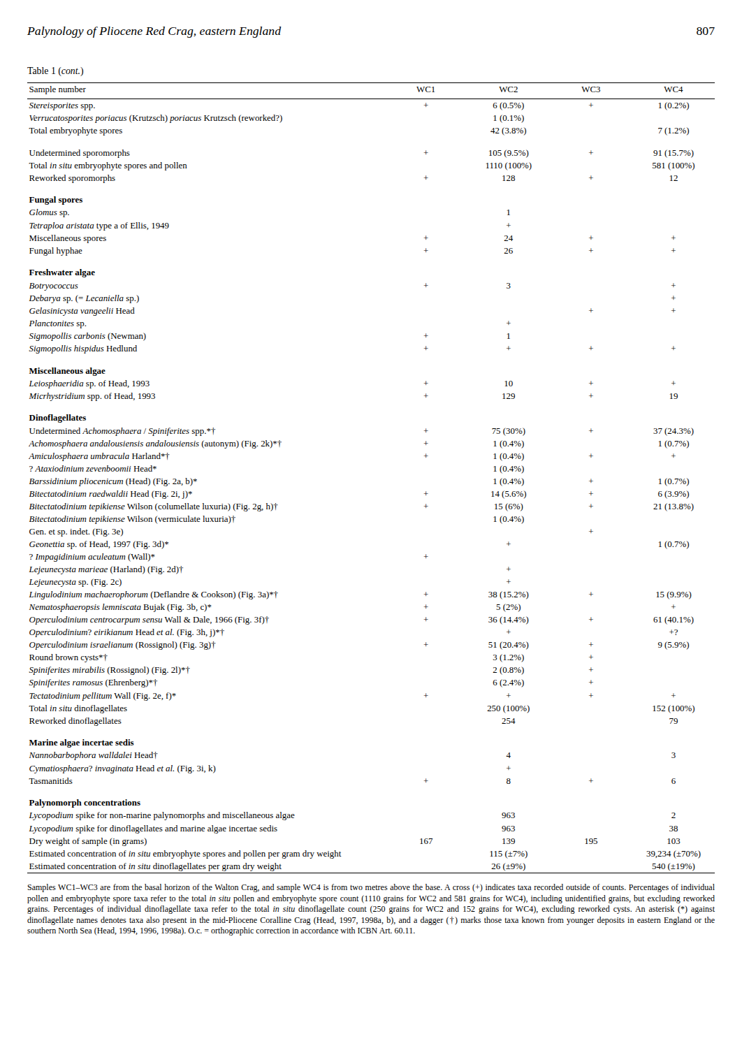Palynology of Pliocene Red Crag, eastern England 807
Table 1 (cont.)
| Sample number | WC1 | WC2 | WC3 | WC4 |
| --- | --- | --- | --- | --- |
| Stereisporites spp. | + | 6 (0.5%) | + | 1 (0.2%) |
| Verrucatosporites poriacus (Krutzsch) poriacus Krutzsch (reworked?) | | 1 (0.1%) | | |
| Total embryophyte spores | | 42 (3.8%) | | 7 (1.2%) |
| Undetermined sporomorphs | + | 105 (9.5%) | + | 91 (15.7%) |
| Total in situ embryophyte spores and pollen | | 1110 (100%) | | 581 (100%) |
| Reworked sporomorphs | + | 128 | + | 12 |
| Fungal spores | | | | |
| Glomus sp. | | 1 | | |
| Tetraploa aristata type a of Ellis, 1949 | | + | | |
| Miscellaneous spores | + | 24 | + | + |
| Fungal hyphae | + | 26 | + | + |
| Freshwater algae | | | | |
| Botryococcus | + | 3 | | + |
| Debarya sp. (= Lecaniella sp.) | | | | + |
| Gelasinicysta vangeelii Head | | | + | + |
| Planctonites sp. | | + | | |
| Sigmopollis carbonis (Newman) | + | 1 | | |
| Sigmopollis hispidus Hedlund | + | + | + | + |
| Miscellaneous algae | | | | |
| Leiosphaeridia sp. of Head, 1993 | + | 10 | + | + |
| Micrhystridium spp. of Head, 1993 | + | 129 | + | 19 |
| Dinoflagellates | | | | |
| Undetermined Achomosphaera / Spiniferites spp.*† | + | 75 (30%) | + | 37 (24.3%) |
| Achomosphaera andalousiensis andalousiensis (autonym) (Fig. 2k)*† | + | 1 (0.4%) | | 1 (0.7%) |
| Amiculosphaera umbracula Harland*† | + | 1 (0.4%) | + | + |
| ? Ataxiodinium zevenboomii Head* | | 1 (0.4%) | | |
| Barssidinium pliocenicum (Head) (Fig. 2a, b)* | | 1 (0.4%) | + | 1 (0.7%) |
| Bitectatodinium raedwaldii Head (Fig. 2i, j)* | + | 14 (5.6%) | + | 6 (3.9%) |
| Bitectatodinium tepikiense Wilson (columellate luxuria) (Fig. 2g, h)† | + | 15 (6%) | + | 21 (13.8%) |
| Bitectatodinium tepikiense Wilson (vermiculate luxuria)† | | 1 (0.4%) | | |
| Gen. et sp. indet. (Fig. 3e) | | | + | |
| Geonettia sp. of Head, 1997 (Fig. 3d)* | | + | | 1 (0.7%) |
| ? Impagidinium aculeatum (Wall)* | + | | | |
| Lejeunecysta marieae (Harland) (Fig. 2d)† | | + | | |
| Lejeunecysta sp. (Fig. 2c) | | + | | |
| Lingulodinium machaerophorum (Deflandre & Cookson) (Fig. 3a)*† | + | 38 (15.2%) | + | 15 (9.9%) |
| Nematosphaeropsis lemniscata Bujak (Fig. 3b, c)* | + | 5 (2%) | | + |
| Operculodinium centrocarpum sensu Wall & Dale, 1966 (Fig. 3f)† | + | 36 (14.4%) | + | 61 (40.1%) |
| Operculodinium ? eirikianum Head et al. (Fig. 3h, j)*† | | + | | +? |
| Operculodinium israelianum (Rossignol) (Fig. 3g)† | + | 51 (20.4%) | + | 9 (5.9%) |
| Round brown cysts*† | | 3 (1.2%) | + | |
| Spiniferites mirabilis (Rossignol) (Fig. 2l)*† | | 2 (0.8%) | + | |
| Spiniferites ramosus (Ehrenberg)*† | | 6 (2.4%) | + | |
| Tectatodinium pellitum Wall (Fig. 2e, f)* | + | + | + | + |
| Total in situ dinoflagellates | | 250 (100%) | | 152 (100%) |
| Reworked dinoflagellates | | 254 | | 79 |
| Marine algae incertae sedis | | | | |
| Nannobarbophora walldalei Head† | | 4 | | 3 |
| Cymatiosphaera ? invaginata Head et al. (Fig. 3i, k) | | + | | |
| Tasmanitids | + | 8 | + | 6 |
| Palynomorph concentrations | | | | |
| Lycopodium spike for non-marine palynomorphs and miscellaneous algae | | 963 | | 2 |
| Lycopodium spike for dinoflagellates and marine algae incertae sedis | | 963 | | 38 |
| Dry weight of sample (in grams) | 167 | 139 | 195 | 103 |
| Estimated concentration of in situ embryophyte spores and pollen per gram dry weight | | 115 (±7%) | | 39,234 (±70%) |
| Estimated concentration of in situ dinoflagellates per gram dry weight | | 26 (±9%) | | 540 (±19%) |
Samples WC1–WC3 are from the basal horizon of the Walton Crag, and sample WC4 is from two metres above the base. A cross (+) indicates taxa recorded outside of counts. Percentages of individual pollen and embryophyte spore taxa refer to the total in situ pollen and embryophyte spore count (1110 grains for WC2 and 581 grains for WC4), including unidentified grains, but excluding reworked grains. Percentages of individual dinoflagellate taxa refer to the total in situ dinoflagellate count (250 grains for WC2 and 152 grains for WC4), excluding reworked cysts. An asterisk (*) against dinoflagellate names denotes taxa also present in the mid-Pliocene Coralline Crag (Head, 1997, 1998a, b), and a dagger (†) marks those taxa known from younger deposits in eastern England or the southern North Sea (Head, 1994, 1996, 1998a). O.c. = orthographic correction in accordance with ICBN Art. 60.11.